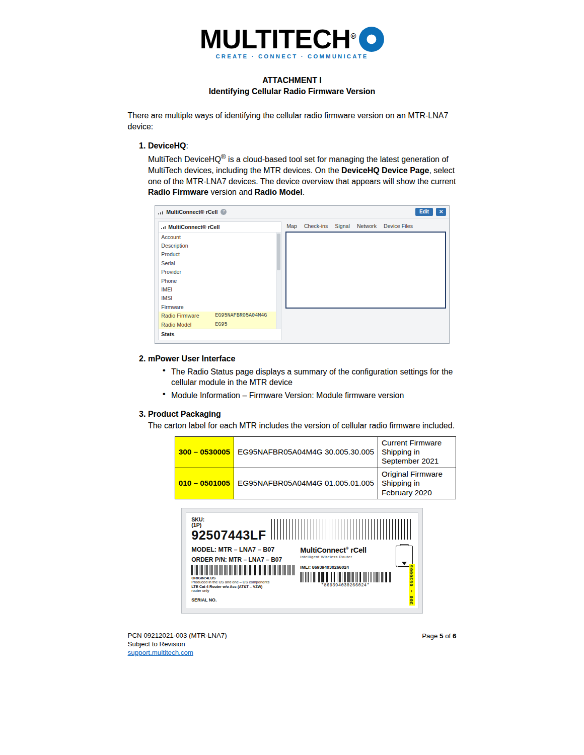MULTITECH®
CREATE · CONNECT · COMMUNICATE
ATTACHMENT I
Identifying Cellular Radio Firmware Version
There are multiple ways of identifying the cellular radio firmware version on an MTR-LNA7 device:
DeviceHQ:
MultiTech DeviceHQ® is a cloud-based tool set for managing the latest generation of MultiTech devices, including the MTR devices. On the DeviceHQ Device Page, select one of the MTR-LNA7 devices. The device overview that appears will show the current Radio Firmware version and Radio Model.
MultiConnect® rCell ? Edit ✕
MultiConnect® rCell
Account
Description
Product
Serial
Provider
Phone
IMEI
IMSI
Firmware
Radio Firmware EG95NAFBR05A04M4G
Radio Model EG95
Stats
Map Check-ins Signal Network Device Files
mPower User Interface
The Radio Status page displays a summary of the configuration settings for the cellular module in the MTR device
Module Information – Firmware Version: Module firmware version
Product Packaging
The carton label for each MTR includes the version of cellular radio firmware included.
| 300 – 0530005 | EG95NAFBR05A04M4G 30.005.30.005 | Current Firmware Shipping in September 2021 |
| 010 – 0501005 | EG95NAFBR05A04M4G 01.005.01.005 | Original Firmware Shipping in February 2020 |
SKU:
(1P) 92507443LF
MODEL: MTR – LNA7 – B07
ORDER P/N: MTR – LNA7 – B07
ORIGIN:4LUS
Produced in the US and one – US components
LTE Cat 4 Router w/o Acc (AT&T – VZW)
router only
MultiConnect® rCell
Intelligent Wireless Router
IMEI: 869394030266024
*869394030266024*
SERIAL NO.
300 – 0530005
PCN 09212021-003 (MTR-LNA7)
Subject to Revision
support.multitech.com
Page 5 of 6